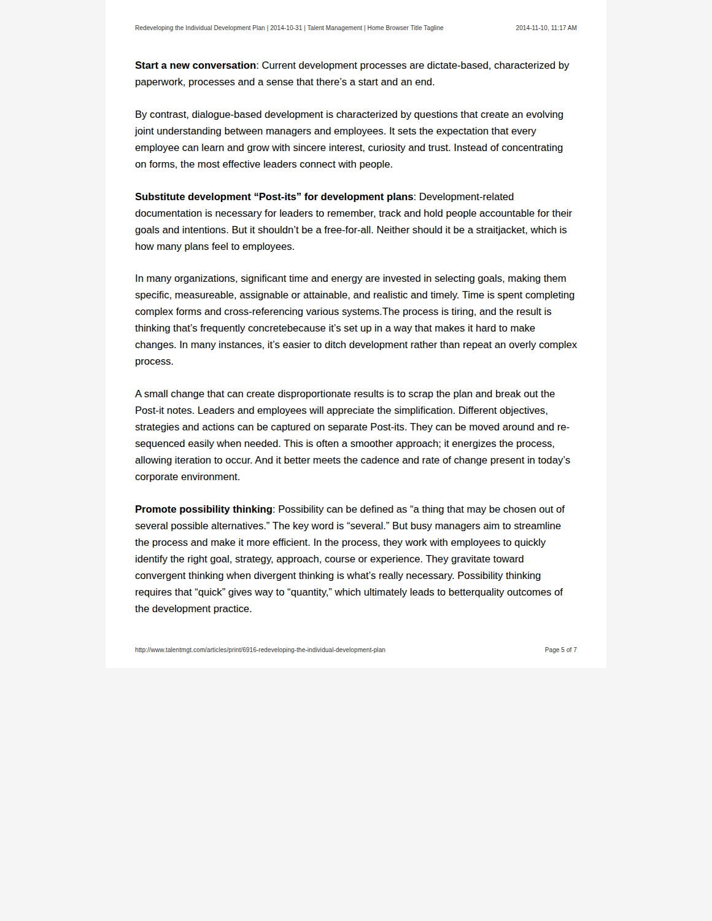Redeveloping the Individual Development Plan | 2014-10-31 | Talent Management | Home Browser Title Tagline 2014-11-10, 11:17 AM
Start a new conversation: Current development processes are dictate-based, characterized by paperwork, processes and a sense that there’s a start and an end.
By contrast, dialogue-based development is characterized by questions that create an evolving joint understanding between managers and employees. It sets the expectation that every employee can learn and grow with sincere interest, curiosity and trust. Instead of concentrating on forms, the most effective leaders connect with people.
Substitute development “Post-its” for development plans: Development-related documentation is necessary for leaders to remember, track and hold people accountable for their goals and intentions. But it shouldn’t be a free-for-all. Neither should it be a straitjacket, which is how many plans feel to employees.
In many organizations, significant time and energy are invested in selecting goals, making them specific, measureable, assignable or attainable, and realistic and timely. Time is spent completing complex forms and cross-referencing various systems.The process is tiring, and the result is thinking that’s frequently concretebecause it’s set up in a way that makes it hard to make changes. In many instances, it’s easier to ditch development rather than repeat an overly complex process.
A small change that can create disproportionate results is to scrap the plan and break out the Post-it notes. Leaders and employees will appreciate the simplification. Different objectives, strategies and actions can be captured on separate Post-its. They can be moved around and re-sequenced easily when needed. This is often a smoother approach; it energizes the process, allowing iteration to occur. And it better meets the cadence and rate of change present in today’s corporate environment.
Promote possibility thinking: Possibility can be defined as “a thing that may be chosen out of several possible alternatives.” The key word is “several.” But busy managers aim to streamline the process and make it more efficient. In the process, they work with employees to quickly identify the right goal, strategy, approach, course or experience. They gravitate toward convergent thinking when divergent thinking is what’s really necessary. Possibility thinking requires that “quick” gives way to “quantity,” which ultimately leads to betterquality outcomes of the development practice.
http://www.talentmgt.com/articles/print/6916-redeveloping-the-individual-development-plan Page 5 of 7